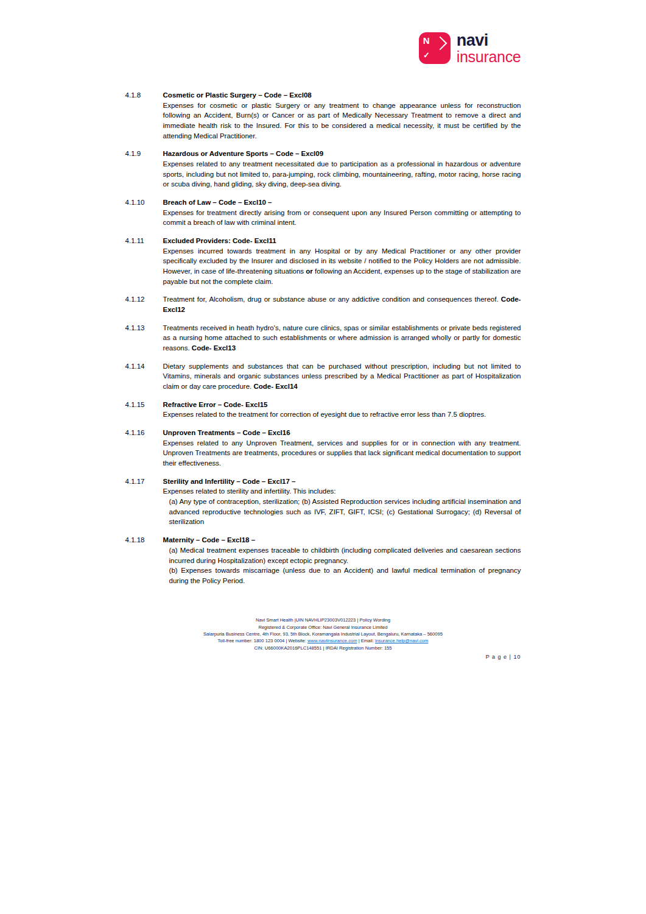✓
navi insurance
| 4.1.8 | Cosmetic or Plastic Surgery – Code – Excl08 Expenses for cosmetic or plastic Surgery or any treatment to change appearance unless for reconstruction following an Accident, Burn(s) or Cancer or as part of Medically Necessary Treatment to remove a direct and immediate health risk to the Insured. For this to be considered a medical necessity, it must be certified by the attending Medical Practitioner. |
| 4.1.9 | Hazardous or Adventure Sports – Code – Excl09 Expenses related to any treatment necessitated due to participation as a professional in hazardous or adventure sports, including but not limited to, para-jumping, rock climbing, mountaineering, rafting, motor racing, horse racing or scuba diving, hand gliding, sky diving, deep-sea diving. |
| 4.1.10 | Breach of Law – Code – Excl10 – Expenses for treatment directly arising from or consequent upon any Insured Person committing or attempting to commit a breach of law with criminal intent. |
| 4.1.11 | Excluded Providers: Code- Excl11 Expenses incurred towards treatment in any Hospital or by any Medical Practitioner or any other provider specifically excluded by the Insurer and disclosed in its website / notified to the Policy Holders are not admissible. However, in case of life-threatening situations or following an Accident, expenses up to the stage of stabilization are payable but not the complete claim. |
| 4.1.12 | Treatment for, Alcoholism, drug or substance abuse or any addictive condition and consequences thereof. Code- Excl12 |
| 4.1.13 | Treatments received in heath hydro's, nature cure clinics, spas or similar establishments or private beds registered as a nursing home attached to such establishments or where admission is arranged wholly or partly for domestic reasons. Code- Excl13 |
| 4.1.14 | Dietary supplements and substances that can be purchased without prescription, including but not limited to Vitamins, minerals and organic substances unless prescribed by a Medical Practitioner as part of Hospitalization claim or day care procedure. Code- Excl14 |
| 4.1.15 | Refractive Error – Code- Excl15 Expenses related to the treatment for correction of eyesight due to refractive error less than 7.5 dioptres. |
| 4.1.16 | Unproven Treatments – Code – Excl16 Expenses related to any Unproven Treatment, services and supplies for or in connection with any treatment. Unproven Treatments are treatments, procedures or supplies that lack significant medical documentation to support their effectiveness. |
| 4.1.17 | Sterility and Infertility – Code – Excl17 – Expenses related to sterility and infertility. This includes: (a) Any type of contraception, sterilization; (b) Assisted Reproduction services including artificial insemination and advanced reproductive technologies such as IVF, ZIFT, GIFT, ICSI; (c) Gestational Surrogacy; (d) Reversal of sterilization |
| 4.1.18 | Maternity – Code – Excl18 – (a) Medical treatment expenses traceable to childbirth (including complicated deliveries and caesarean sections incurred during Hospitalization) except ectopic pregnancy. (b) Expenses towards miscarriage (unless due to an Accident) and lawful medical termination of pregnancy during the Policy Period. |
Navi Smart Health |UIN NAVHLIP23003V012223 | Policy Wording
Registered & Corporate Office: Navi General Insurance Limited
Salarpuria Business Centre, 4th Floor, 93, 5th Block, Koramangala Industrial Layout, Bengaluru, Karnataka – 560095
Toll-free number: 1800 123 0004 | Website: www.naviinsurance.com | Email: insurance.help@navi.com
CIN: U66000KA2016PLC148551 | IRDAI Registration Number: 155
P a g e | 10